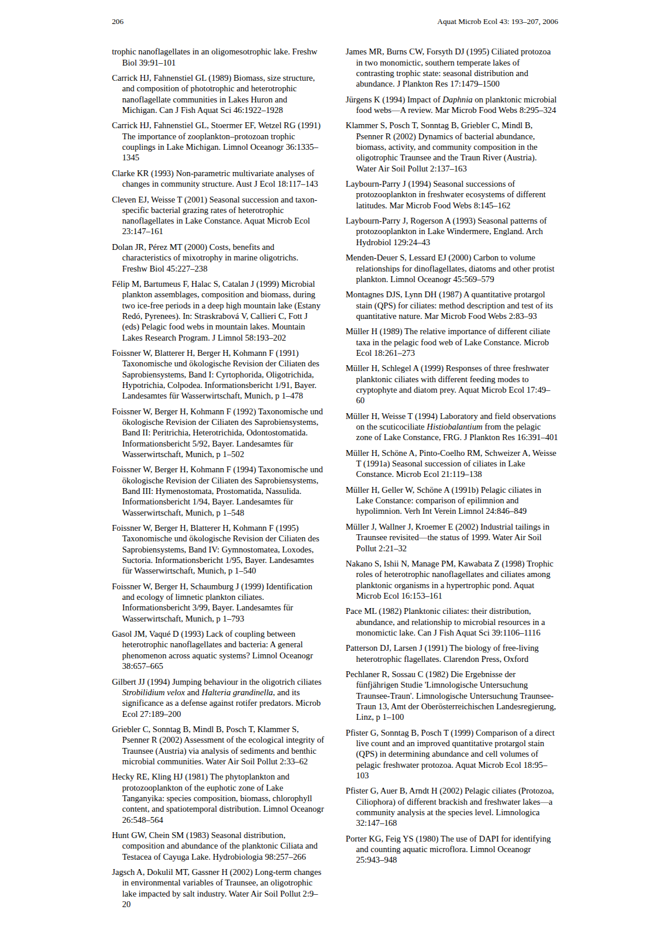206 Aquat Microb Ecol 43: 193–207, 2006
trophic nanoflagellates in an oligomesotrophic lake. Freshw Biol 39:91–101
Carrick HJ, Fahnenstiel GL (1989) Biomass, size structure, and composition of phototrophic and heterotrophic nanoflagellate communities in Lakes Huron and Michigan. Can J Fish Aquat Sci 46:1922–1928
Carrick HJ, Fahnenstiel GL, Stoermer EF, Wetzel RG (1991) The importance of zooplankton–protozoan trophic couplings in Lake Michigan. Limnol Oceanogr 36:1335–1345
Clarke KR (1993) Non-parametric multivariate analyses of changes in community structure. Aust J Ecol 18:117–143
Cleven EJ, Weisse T (2001) Seasonal succession and taxon-specific bacterial grazing rates of heterotrophic nanoflagellates in Lake Constance. Aquat Microb Ecol 23:147–161
Dolan JR, Pérez MT (2000) Costs, benefits and characteristics of mixotrophy in marine oligotrichs. Freshw Biol 45:227–238
Félip M, Bartumeus F, Halac S, Catalan J (1999) Microbial plankton assemblages, composition and biomass, during two ice-free periods in a deep high mountain lake (Estany Redó, Pyrenees). In: Straskrabová V, Callieri C, Fott J (eds) Pelagic food webs in mountain lakes. Mountain Lakes Research Program. J Limnol 58:193–202
Foissner W, Blatterer H, Berger H, Kohmann F (1991) Taxonomische und ökologische Revision der Ciliaten des Saprobiensystems, Band I: Cyrtophorida, Oligotrichida, Hypotrichia, Colpodea. Informationsbericht 1/91, Bayer. Landesamtes für Wasserwirtschaft, Munich, p 1–478
Foissner W, Berger H, Kohmann F (1992) Taxonomische und ökologische Revision der Ciliaten des Saprobiensystems, Band II: Peritrichia, Heterotrichida, Odontostomatida. Informationsbericht 5/92, Bayer. Landesamtes für Wasserwirtschaft, Munich, p 1–502
Foissner W, Berger H, Kohmann F (1994) Taxonomische und ökologische Revision der Ciliaten des Saprobiensystems, Band III: Hymenostomata, Prostomatida, Nassulida. Informationsbericht 1/94, Bayer. Landesamtes für Wasserwirtschaft, Munich, p 1–548
Foissner W, Berger H, Blatterer H, Kohmann F (1995) Taxonomische und ökologische Revision der Ciliaten des Saprobiensystems, Band IV: Gymnostomatea, Loxodes, Suctoria. Informationsbericht 1/95, Bayer. Landesamtes für Wasserwirtschaft, Munich, p 1–540
Foissner W, Berger H, Schaumburg J (1999) Identification and ecology of limnetic plankton ciliates. Informationsbericht 3/99, Bayer. Landesamtes für Wasserwirtschaft, Munich, p 1–793
Gasol JM, Vaqué D (1993) Lack of coupling between heterotrophic nanoflagellates and bacteria: A general phenomenon across aquatic systems? Limnol Oceanogr 38:657–665
Gilbert JJ (1994) Jumping behaviour in the oligotrich ciliates Strobilidium velox and Halteria grandinella, and its significance as a defense against rotifer predators. Microb Ecol 27:189–200
Griebler C, Sonntag B, Mindl B, Posch T, Klammer S, Psenner R (2002) Assessment of the ecological integrity of Traunsee (Austria) via analysis of sediments and benthic microbial communities. Water Air Soil Pollut 2:33–62
Hecky RE, Kling HJ (1981) The phytoplankton and protozooplankton of the euphotic zone of Lake Tanganyika: species composition, biomass, chlorophyll content, and spatiotemporal distribution. Limnol Oceanogr 26:548–564
Hunt GW, Chein SM (1983) Seasonal distribution, composition and abundance of the planktonic Ciliata and Testacea of Cayuga Lake. Hydrobiologia 98:257–266
Jagsch A, Dokulil MT, Gassner H (2002) Long-term changes in environmental variables of Traunsee, an oligotrophic lake impacted by salt industry. Water Air Soil Pollut 2:9–20
James MR, Burns CW, Forsyth DJ (1995) Ciliated protozoa in two monomictic, southern temperate lakes of contrasting trophic state: seasonal distribution and abundance. J Plankton Res 17:1479–1500
Jürgens K (1994) Impact of Daphnia on planktonic microbial food webs—A review. Mar Microb Food Webs 8:295–324
Klammer S, Posch T, Sonntag B, Griebler C, Mindl B, Psenner R (2002) Dynamics of bacterial abundance, biomass, activity, and community composition in the oligotrophic Traunsee and the Traun River (Austria). Water Air Soil Pollut 2:137–163
Laybourn-Parry J (1994) Seasonal successions of protozooplankton in freshwater ecosystems of different latitudes. Mar Microb Food Webs 8:145–162
Laybourn-Parry J, Rogerson A (1993) Seasonal patterns of protozooplankton in Lake Windermere, England. Arch Hydrobiol 129:24–43
Menden-Deuer S, Lessard EJ (2000) Carbon to volume relationships for dinoflagellates, diatoms and other protist plankton. Limnol Oceanogr 45:569–579
Montagnes DJS, Lynn DH (1987) A quantitative protargol stain (QPS) for ciliates: method description and test of its quantitative nature. Mar Microb Food Webs 2:83–93
Müller H (1989) The relative importance of different ciliate taxa in the pelagic food web of Lake Constance. Microb Ecol 18:261–273
Müller H, Schlegel A (1999) Responses of three freshwater planktonic ciliates with different feeding modes to cryptophyte and diatom prey. Aquat Microb Ecol 17:49–60
Müller H, Weisse T (1994) Laboratory and field observations on the scuticociliate Histiobalantium from the pelagic zone of Lake Constance, FRG. J Plankton Res 16:391–401
Müller H, Schöne A, Pinto-Coelho RM, Schweizer A, Weisse T (1991a) Seasonal succession of ciliates in Lake Constance. Microb Ecol 21:119–138
Müller H, Geller W, Schöne A (1991b) Pelagic ciliates in Lake Constance: comparison of epilimnion and hypolimnion. Verh Int Verein Limnol 24:846–849
Müller J, Wallner J, Kroemer E (2002) Industrial tailings in Traunsee revisited—the status of 1999. Water Air Soil Pollut 2:21–32
Nakano S, Ishii N, Manage PM, Kawabata Z (1998) Trophic roles of heterotrophic nanoflagellates and ciliates among planktonic organisms in a hypertrophic pond. Aquat Microb Ecol 16:153–161
Pace ML (1982) Planktonic ciliates: their distribution, abundance, and relationship to microbial resources in a monomictic lake. Can J Fish Aquat Sci 39:1106–1116
Patterson DJ, Larsen J (1991) The biology of free-living heterotrophic flagellates. Clarendon Press, Oxford
Pechlaner R, Sossau C (1982) Die Ergebnisse der fünfjährigen Studie 'Limnologische Untersuchung Traunsee-Traun'. Limnologische Untersuchung Traunsee-Traun 13, Amt der Oberösterreichischen Landesregierung, Linz, p 1–100
Pfister G, Sonntag B, Posch T (1999) Comparison of a direct live count and an improved quantitative protargol stain (QPS) in determining abundance and cell volumes of pelagic freshwater protozoa. Aquat Microb Ecol 18:95–103
Pfister G, Auer B, Arndt H (2002) Pelagic ciliates (Protozoa, Ciliophora) of different brackish and freshwater lakes—a community analysis at the species level. Limnologica 32:147–168
Porter KG, Feig YS (1980) The use of DAPI for identifying and counting aquatic microflora. Limnol Oceanogr 25:943–948